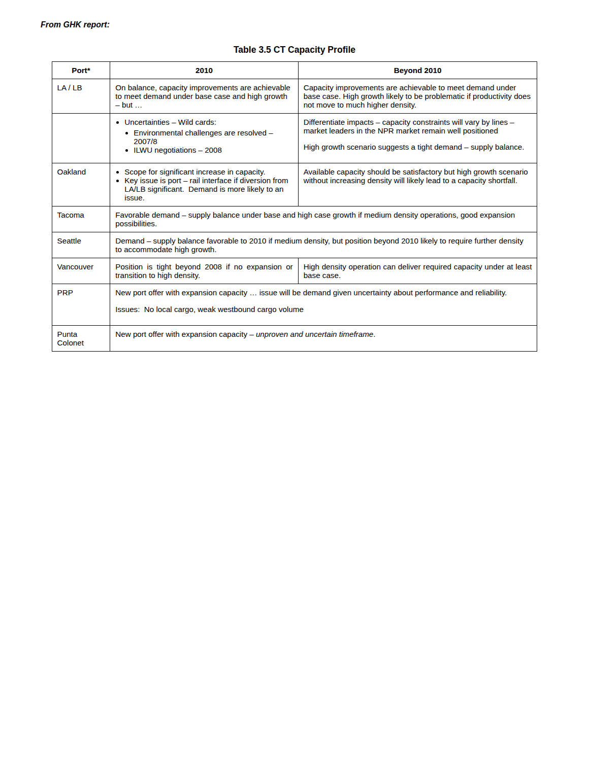From GHK report:
Table 3.5 CT Capacity Profile
| Port* | 2010 | Beyond 2010 |
| --- | --- | --- |
| LA / LB | On balance, capacity improvements are achievable to meet demand under base case and high growth – but … | Capacity improvements are achievable to meet demand under base case. High growth likely to be problematic if productivity does not move to much higher density. |
| | Uncertainties – Wild cards: Environmental challenges are resolved – 2007/8 ILWU negotiations – 2008 | Differentiate impacts – capacity constraints will vary by lines – market leaders in the NPR market remain well positioned High growth scenario suggests a tight demand – supply balance. |
| Oakland | Scope for significant increase in capacity. Key issue is port – rail interface if diversion from LA/LB significant. Demand is more likely to an issue. | Available capacity should be satisfactory but high growth scenario without increasing density will likely lead to a capacity shortfall. |
| Tacoma | Favorable demand – supply balance under base and high case growth if medium density operations, good expansion possibilities. |
| Seattle | Demand – supply balance favorable to 2010 if medium density, but position beyond 2010 likely to require further density to accommodate high growth. |
| Vancouver | Position is tight beyond 2008 if no expansion or transition to high density. | High density operation can deliver required capacity under at least base case. |
| PRP | New port offer with expansion capacity … issue will be demand given uncertainty about performance and reliability. Issues: No local cargo, weak westbound cargo volume |
| Punta Colonet | New port offer with expansion capacity – unproven and uncertain timeframe . |